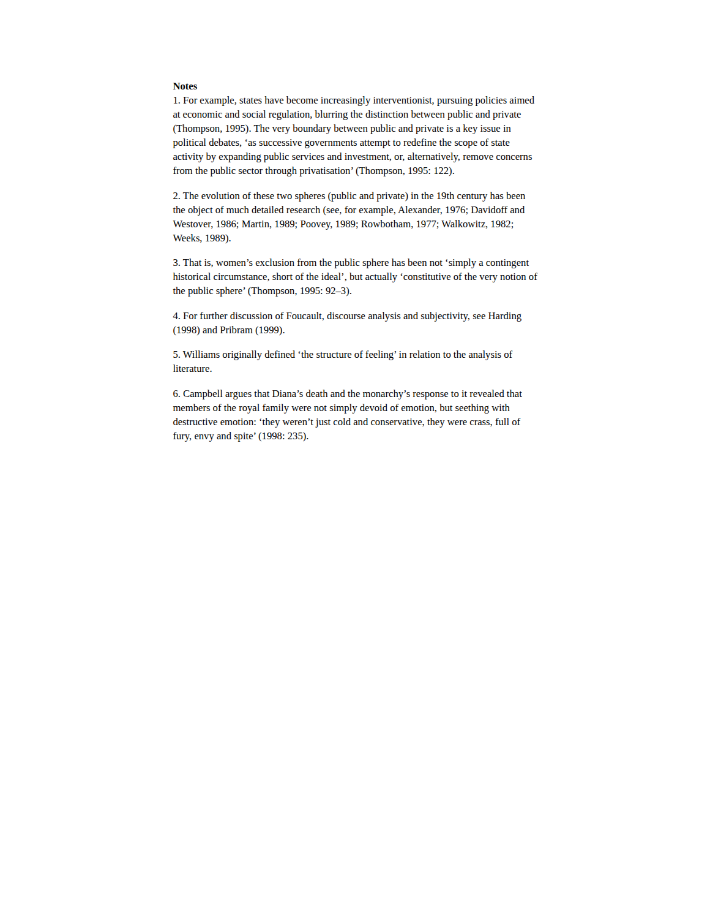Notes
1. For example, states have become increasingly interventionist, pursuing policies aimed at economic and social regulation, blurring the distinction between public and private (Thompson, 1995). The very boundary between public and private is a key issue in political debates, ‘as successive governments attempt to redefine the scope of state activity by expanding public services and investment, or, alternatively, remove concerns from the public sector through privatisation’ (Thompson, 1995: 122).
2. The evolution of these two spheres (public and private) in the 19th century has been the object of much detailed research (see, for example, Alexander, 1976; Davidoff and Westover, 1986; Martin, 1989; Poovey, 1989; Rowbotham, 1977; Walkowitz, 1982; Weeks, 1989).
3. That is, women’s exclusion from the public sphere has been not ‘simply a contingent historical circumstance, short of the ideal’, but actually ‘constitutive of the very notion of the public sphere’ (Thompson, 1995: 92–3).
4. For further discussion of Foucault, discourse analysis and subjectivity, see Harding (1998) and Pribram (1999).
5. Williams originally defined ‘the structure of feeling’ in relation to the analysis of literature.
6. Campbell argues that Diana’s death and the monarchy’s response to it revealed that members of the royal family were not simply devoid of emotion, but seething with destructive emotion: ‘they weren’t just cold and conservative, they were crass, full of fury, envy and spite’ (1998: 235).